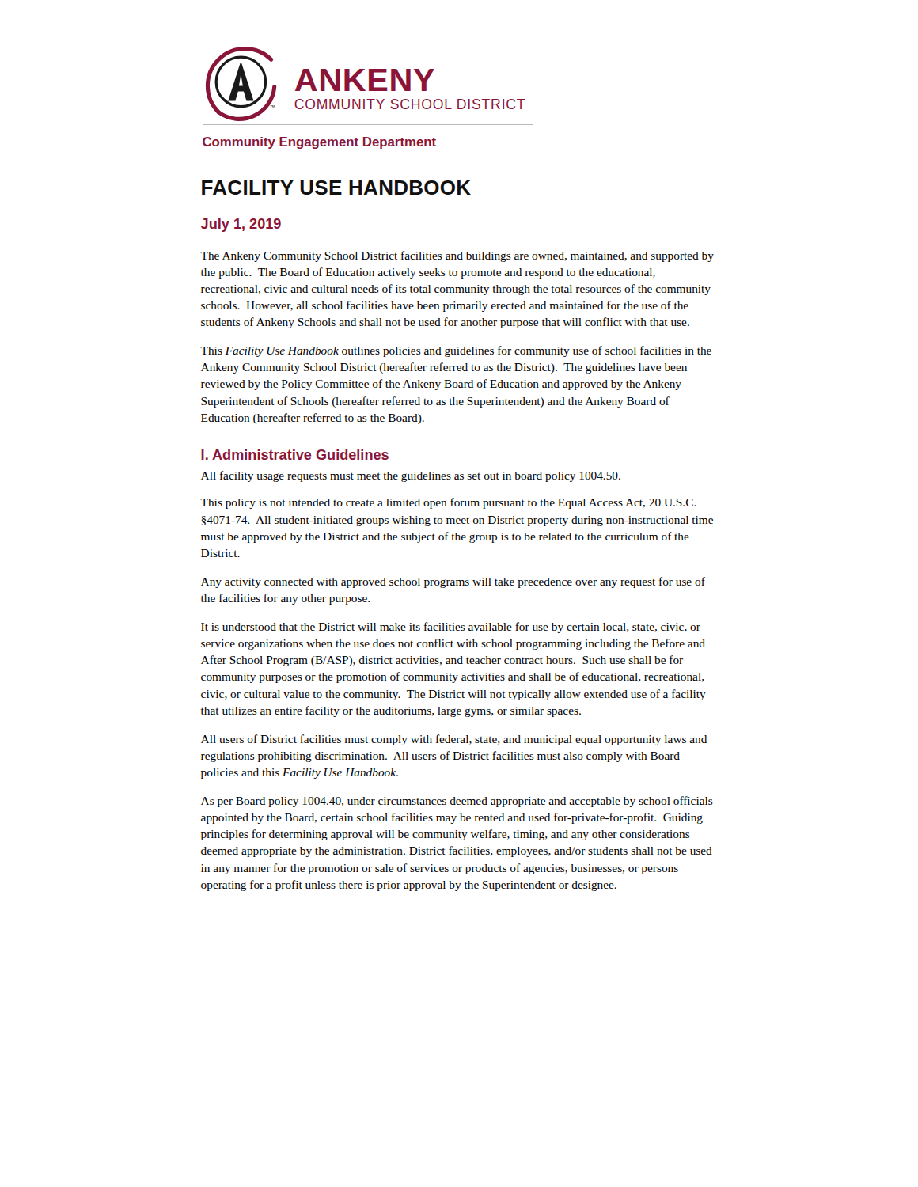™
ANKENY
COMMUNITY SCHOOL DISTRICT
Community Engagement Department
FACILITY USE HANDBOOK
July 1, 2019
The Ankeny Community School District facilities and buildings are owned, maintained, and supported by the public. The Board of Education actively seeks to promote and respond to the educational, recreational, civic and cultural needs of its total community through the total resources of the community schools. However, all school facilities have been primarily erected and maintained for the use of the students of Ankeny Schools and shall not be used for another purpose that will conflict with that use.
This Facility Use Handbook outlines policies and guidelines for community use of school facilities in the Ankeny Community School District (hereafter referred to as the District). The guidelines have been reviewed by the Policy Committee of the Ankeny Board of Education and approved by the Ankeny Superintendent of Schools (hereafter referred to as the Superintendent) and the Ankeny Board of Education (hereafter referred to as the Board).
I. Administrative Guidelines
All facility usage requests must meet the guidelines as set out in board policy 1004.50.
This policy is not intended to create a limited open forum pursuant to the Equal Access Act, 20 U.S.C. §4071-74. All student-initiated groups wishing to meet on District property during non-instructional time must be approved by the District and the subject of the group is to be related to the curriculum of the District.
Any activity connected with approved school programs will take precedence over any request for use of the facilities for any other purpose.
It is understood that the District will make its facilities available for use by certain local, state, civic, or service organizations when the use does not conflict with school programming including the Before and After School Program (B/ASP), district activities, and teacher contract hours. Such use shall be for community purposes or the promotion of community activities and shall be of educational, recreational, civic, or cultural value to the community. The District will not typically allow extended use of a facility that utilizes an entire facility or the auditoriums, large gyms, or similar spaces.
All users of District facilities must comply with federal, state, and municipal equal opportunity laws and regulations prohibiting discrimination. All users of District facilities must also comply with Board policies and this Facility Use Handbook.
As per Board policy 1004.40, under circumstances deemed appropriate and acceptable by school officials appointed by the Board, certain school facilities may be rented and used for-private-for-profit. Guiding principles for determining approval will be community welfare, timing, and any other considerations deemed appropriate by the administration. District facilities, employees, and/or students shall not be used in any manner for the promotion or sale of services or products of agencies, businesses, or persons operating for a profit unless there is prior approval by the Superintendent or designee.